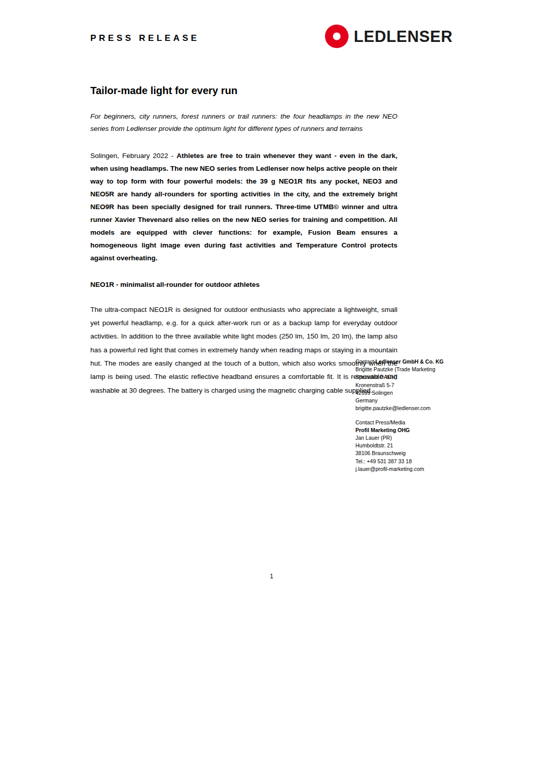PRESS RELEASE
LEDLENSER
Tailor-made light for every run
For beginners, city runners, forest runners or trail runners: the four headlamps in the new NEO series from Ledlenser provide the optimum light for different types of runners and terrains
Solingen, February 2022 - Athletes are free to train whenever they want - even in the dark, when using headlamps. The new NEO series from Ledlenser now helps active people on their way to top form with four powerful models: the 39 g NEO1R fits any pocket, NEO3 and NEO5R are handy all-rounders for sporting activities in the city, and the extremely bright NEO9R has been specially designed for trail runners. Three-time UTMB© winner and ultra runner Xavier Thevenard also relies on the new NEO series for training and competition. All models are equipped with clever functions: for example, Fusion Beam ensures a homogeneous light image even during fast activities and Temperature Control protects against overheating.
NEO1R - minimalist all-rounder for outdoor athletes
The ultra-compact NEO1R is designed for outdoor enthusiasts who appreciate a lightweight, small yet powerful headlamp, e.g. for a quick after-work run or as a backup lamp for everyday outdoor activities. In addition to the three available white light modes (250 lm, 150 lm, 20 lm), the lamp also has a powerful red light that comes in extremely handy when reading maps or staying in a mountain hut. The modes are easily changed at the touch of a button, which also works smoothly when the lamp is being used. The elastic reflective headband ensures a comfortable fit. It is removable and washable at 30 degrees. The battery is charged using the magnetic charging cable supplied.
Contact Ledlenser GmbH & Co. KG
Brigitte Pautzke (Trade Marketing Specialist DACH)
Kronenstraß 5-7
42699 Solingen
Germany
brigitte.pautzke@ledlenser.com
Contact Press/Media
Profil Marketing OHG
Jan Lauer (PR)
Humboldtstr. 21
38106 Braunschweig
Tel.: +49 531 387 33 18
j.lauer@profil-marketing.com
1